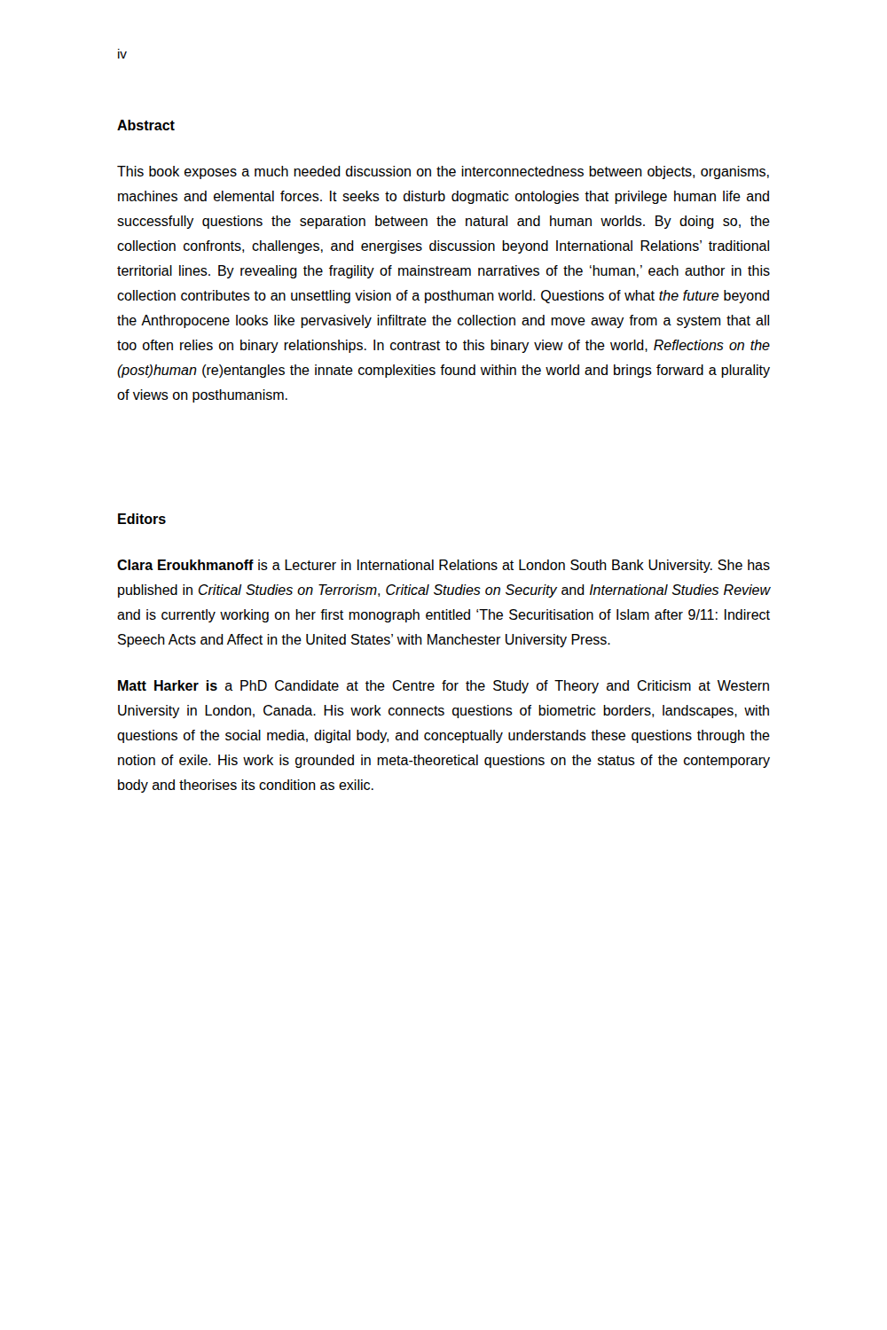iv
Abstract
This book exposes a much needed discussion on the interconnectedness between objects, organisms, machines and elemental forces. It seeks to disturb dogmatic ontologies that privilege human life and successfully questions the separation between the natural and human worlds. By doing so, the collection confronts, challenges, and energises discussion beyond International Relations’ traditional territorial lines. By revealing the fragility of mainstream narratives of the ‘human,’ each author in this collection contributes to an unsettling vision of a posthuman world. Questions of what the future beyond the Anthropocene looks like pervasively infiltrate the collection and move away from a system that all too often relies on binary relationships. In contrast to this binary view of the world, Reflections on the (post)human (re)entangles the innate complexities found within the world and brings forward a plurality of views on posthumanism.
Editors
Clara Eroukhmanoff is a Lecturer in International Relations at London South Bank University. She has published in Critical Studies on Terrorism, Critical Studies on Security and International Studies Review and is currently working on her first monograph entitled ‘The Securitisation of Islam after 9/11: Indirect Speech Acts and Affect in the United States’ with Manchester University Press.
Matt Harker is a PhD Candidate at the Centre for the Study of Theory and Criticism at Western University in London, Canada. His work connects questions of biometric borders, landscapes, with questions of the social media, digital body, and conceptually understands these questions through the notion of exile. His work is grounded in meta-theoretical questions on the status of the contemporary body and theorises its condition as exilic.